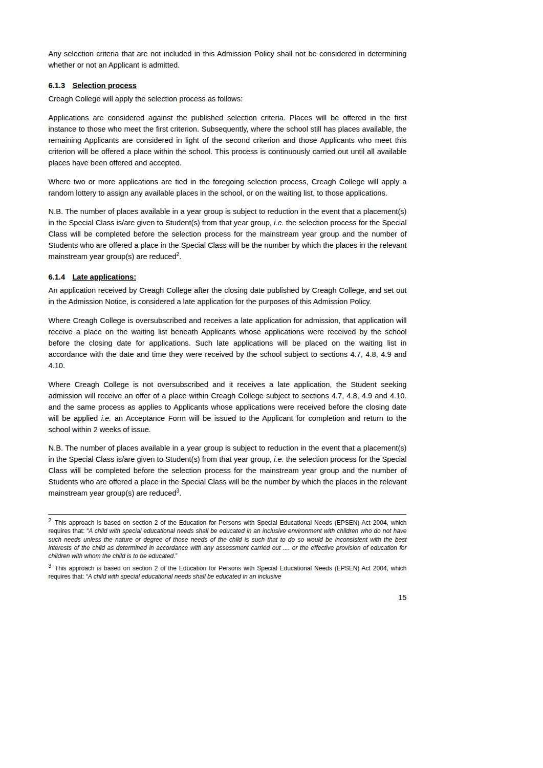Any selection criteria that are not included in this Admission Policy shall not be considered in determining whether or not an Applicant is admitted.
6.1.3 Selection process
Creagh College will apply the selection process as follows:
Applications are considered against the published selection criteria. Places will be offered in the first instance to those who meet the first criterion. Subsequently, where the school still has places available, the remaining Applicants are considered in light of the second criterion and those Applicants who meet this criterion will be offered a place within the school. This process is continuously carried out until all available places have been offered and accepted.
Where two or more applications are tied in the foregoing selection process, Creagh College will apply a random lottery to assign any available places in the school, or on the waiting list, to those applications.
N.B. The number of places available in a year group is subject to reduction in the event that a placement(s) in the Special Class is/are given to Student(s) from that year group, i.e. the selection process for the Special Class will be completed before the selection process for the mainstream year group and the number of Students who are offered a place in the Special Class will be the number by which the places in the relevant mainstream year group(s) are reduced2.
6.1.4 Late applications:
An application received by Creagh College after the closing date published by Creagh College, and set out in the Admission Notice, is considered a late application for the purposes of this Admission Policy.
Where Creagh College is oversubscribed and receives a late application for admission, that application will receive a place on the waiting list beneath Applicants whose applications were received by the school before the closing date for applications. Such late applications will be placed on the waiting list in accordance with the date and time they were received by the school subject to sections 4.7, 4.8, 4.9 and 4.10.
Where Creagh College is not oversubscribed and it receives a late application, the Student seeking admission will receive an offer of a place within Creagh College subject to sections 4.7, 4.8, 4.9 and 4.10. and the same process as applies to Applicants whose applications were received before the closing date will be applied i.e. an Acceptance Form will be issued to the Applicant for completion and return to the school within 2 weeks of issue.
N.B. The number of places available in a year group is subject to reduction in the event that a placement(s) in the Special Class is/are given to Student(s) from that year group, i.e. the selection process for the Special Class will be completed before the selection process for the mainstream year group and the number of Students who are offered a place in the Special Class will be the number by which the places in the relevant mainstream year group(s) are reduced3.
2 This approach is based on section 2 of the Education for Persons with Special Educational Needs (EPSEN) Act 2004, which requires that: “A child with special educational needs shall be educated in an inclusive environment with children who do not have such needs unless the nature or degree of those needs of the child is such that to do so would be inconsistent with the best interests of the child as determined in accordance with any assessment carried out .... or the effective provision of education for children with whom the child is to be educated.”
3 This approach is based on section 2 of the Education for Persons with Special Educational Needs (EPSEN) Act 2004, which requires that: “A child with special educational needs shall be educated in an inclusive
15